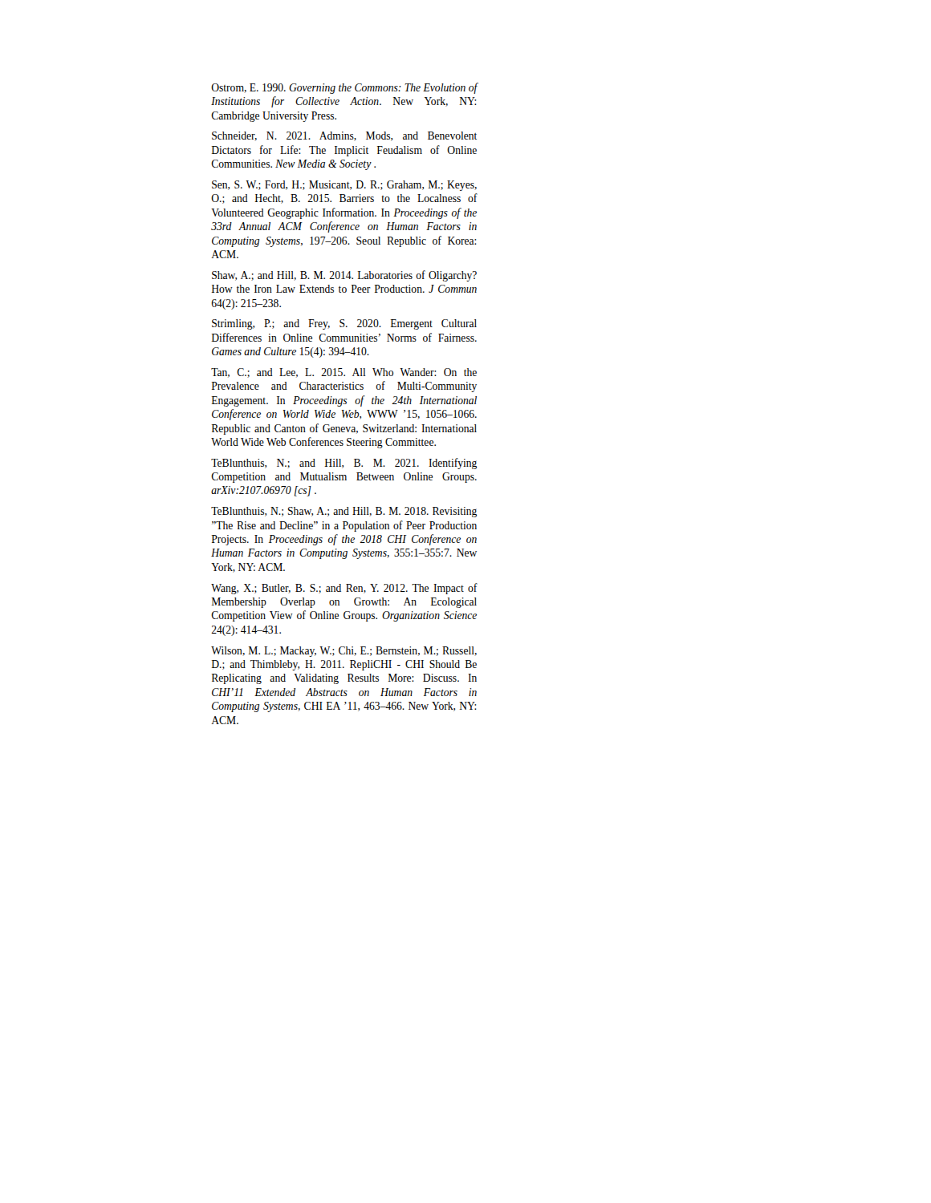Ostrom, E. 1990. Governing the Commons: The Evolution of Institutions for Collective Action. New York, NY: Cambridge University Press.
Schneider, N. 2021. Admins, Mods, and Benevolent Dictators for Life: The Implicit Feudalism of Online Communities. New Media & Society .
Sen, S. W.; Ford, H.; Musicant, D. R.; Graham, M.; Keyes, O.; and Hecht, B. 2015. Barriers to the Localness of Volunteered Geographic Information. In Proceedings of the 33rd Annual ACM Conference on Human Factors in Computing Systems, 197–206. Seoul Republic of Korea: ACM.
Shaw, A.; and Hill, B. M. 2014. Laboratories of Oligarchy? How the Iron Law Extends to Peer Production. J Commun 64(2): 215–238.
Strimling, P.; and Frey, S. 2020. Emergent Cultural Differences in Online Communities’ Norms of Fairness. Games and Culture 15(4): 394–410.
Tan, C.; and Lee, L. 2015. All Who Wander: On the Prevalence and Characteristics of Multi-Community Engagement. In Proceedings of the 24th International Conference on World Wide Web, WWW ’15, 1056–1066. Republic and Canton of Geneva, Switzerland: International World Wide Web Conferences Steering Committee.
TeBlunthuis, N.; and Hill, B. M. 2021. Identifying Competition and Mutualism Between Online Groups. arXiv:2107.06970 [cs] .
TeBlunthuis, N.; Shaw, A.; and Hill, B. M. 2018. Revisiting ”The Rise and Decline” in a Population of Peer Production Projects. In Proceedings of the 2018 CHI Conference on Human Factors in Computing Systems, 355:1–355:7. New York, NY: ACM.
Wang, X.; Butler, B. S.; and Ren, Y. 2012. The Impact of Membership Overlap on Growth: An Ecological Competition View of Online Groups. Organization Science 24(2): 414–431.
Wilson, M. L.; Mackay, W.; Chi, E.; Bernstein, M.; Russell, D.; and Thimbleby, H. 2011. RepliCHI - CHI Should Be Replicating and Validating Results More: Discuss. In CHI’11 Extended Abstracts on Human Factors in Computing Systems, CHI EA ’11, 463–466. New York, NY: ACM.